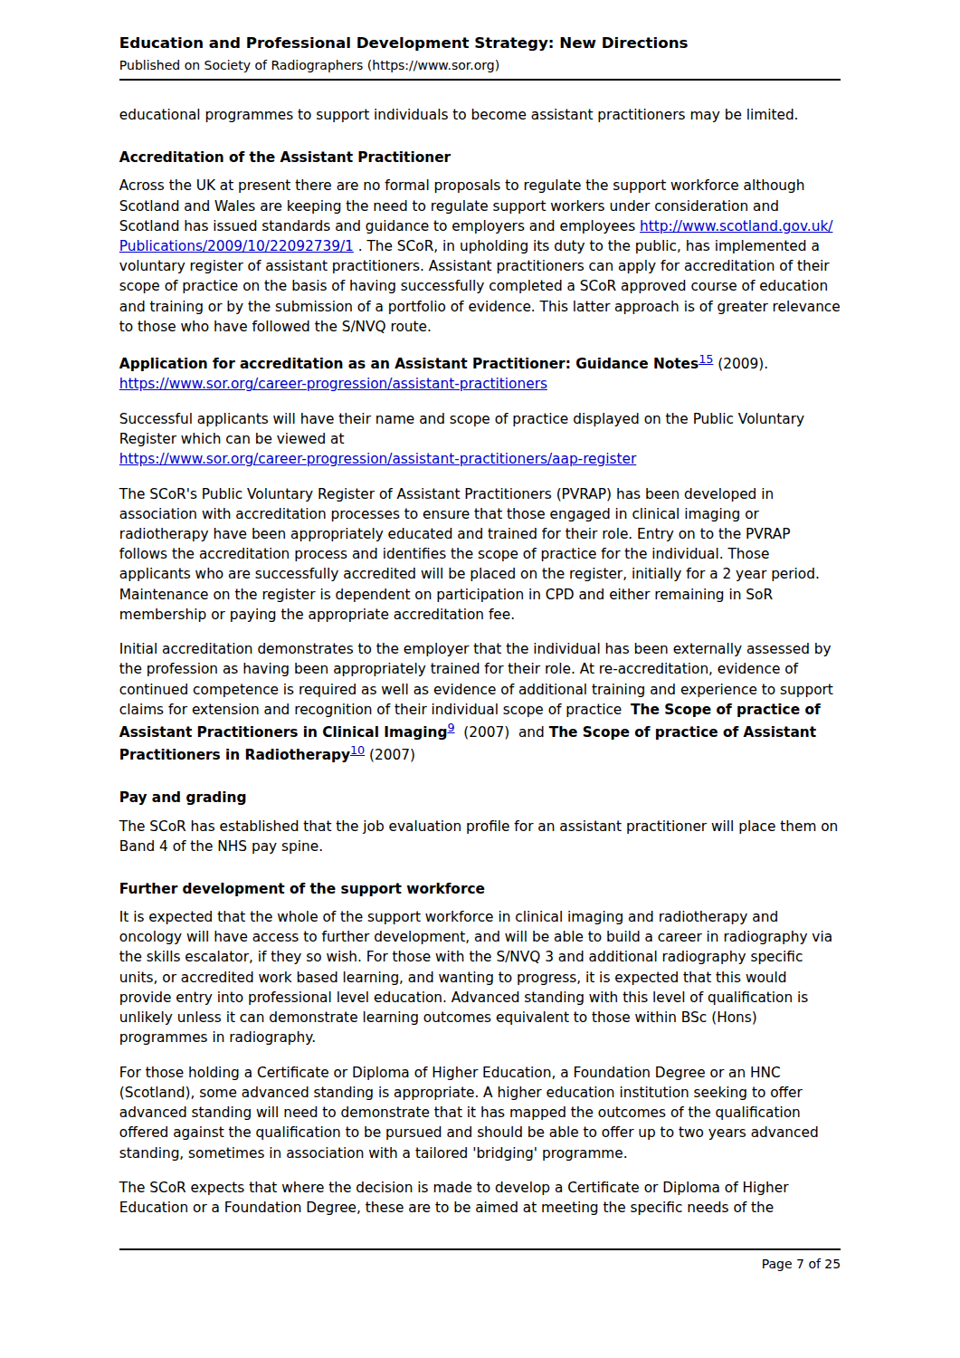Education and Professional Development Strategy: New Directions
Published on Society of Radiographers (https://www.sor.org)
educational programmes to support individuals to become assistant practitioners may be limited.
Accreditation of the Assistant Practitioner
Across the UK at present there are no formal proposals to regulate the support workforce although Scotland and Wales are keeping the need to regulate support workers under consideration and Scotland has issued standards and guidance to employers and employees http://www.scotland.gov.uk/Publications/2009/10/22092739/1 . The SCoR, in upholding its duty to the public, has implemented a voluntary register of assistant practitioners. Assistant practitioners can apply for accreditation of their scope of practice on the basis of having successfully completed a SCoR approved course of education and training or by the submission of a portfolio of evidence. This latter approach is of greater relevance to those who have followed the S/NVQ route.
Application for accreditation as an Assistant Practitioner: Guidance Notes15 (2009).
https://www.sor.org/career-progression/assistant-practitioners
Successful applicants will have their name and scope of practice displayed on the Public Voluntary Register which can be viewed at
https://www.sor.org/career-progression/assistant-practitioners/aap-register
The SCoR's Public Voluntary Register of Assistant Practitioners (PVRAP) has been developed in association with accreditation processes to ensure that those engaged in clinical imaging or radiotherapy have been appropriately educated and trained for their role. Entry on to the PVRAP follows the accreditation process and identifies the scope of practice for the individual. Those applicants who are successfully accredited will be placed on the register, initially for a 2 year period. Maintenance on the register is dependent on participation in CPD and either remaining in SoR membership or paying the appropriate accreditation fee.
Initial accreditation demonstrates to the employer that the individual has been externally assessed by the profession as having been appropriately trained for their role. At re-accreditation, evidence of continued competence is required as well as evidence of additional training and experience to support claims for extension and recognition of their individual scope of practice The Scope of practice of Assistant Practitioners in Clinical Imaging9 (2007) and The Scope of practice of Assistant Practitioners in Radiotherapy10 (2007)
Pay and grading
The SCoR has established that the job evaluation profile for an assistant practitioner will place them on Band 4 of the NHS pay spine.
Further development of the support workforce
It is expected that the whole of the support workforce in clinical imaging and radiotherapy and oncology will have access to further development, and will be able to build a career in radiography via the skills escalator, if they so wish. For those with the S/NVQ 3 and additional radiography specific units, or accredited work based learning, and wanting to progress, it is expected that this would provide entry into professional level education. Advanced standing with this level of qualification is unlikely unless it can demonstrate learning outcomes equivalent to those within BSc (Hons) programmes in radiography.
For those holding a Certificate or Diploma of Higher Education, a Foundation Degree or an HNC (Scotland), some advanced standing is appropriate. A higher education institution seeking to offer advanced standing will need to demonstrate that it has mapped the outcomes of the qualification offered against the qualification to be pursued and should be able to offer up to two years advanced standing, sometimes in association with a tailored 'bridging' programme.
The SCoR expects that where the decision is made to develop a Certificate or Diploma of Higher Education or a Foundation Degree, these are to be aimed at meeting the specific needs of the
Page 7 of 25